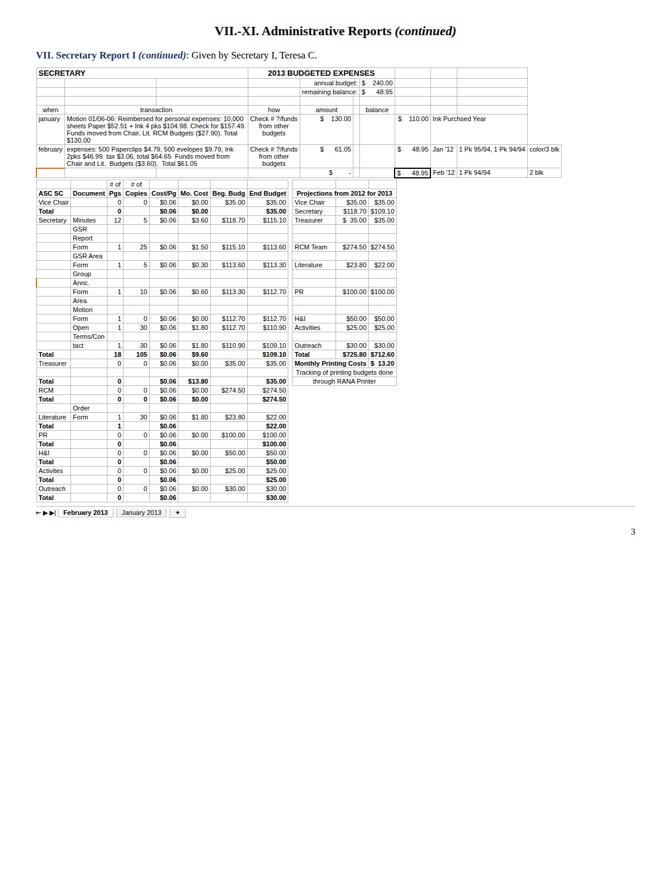VII.-XI. Administrative Reports (continued)
VII. Secretary Report I (continued): Given by Secretary I, Teresa C.
| SECRETARY | 2013 BUDGETED EXPENSES | | | |
| | | | | annual budget: | $ 240.00 | | | |
| | | | | remaining balance: | $ 48.95 | | | |
| when | transaction | how | amount | | balance | | | |
| january | Motion 01/06-06: Reimbersed for personal expenses: 10,000 sheets Paper $52.51 + Ink 4 pks $104.98. Check for $157.49. Funds moved from Chair, Lit. RCM Budgets ($27.90). Total $130.00 | Check # ?/funds from other budgets | $ 130.00 | | | $ 110.00 | Ink Purchsed Year |
| february | expenses: 500 Paperclips $4.79, 500 evelopes $9.79, Ink 2pks $46.99. tax $3.06, total $64.65 Funds moved from Chair and Lit. Budgets ($3.60). Total $61.05 | Check # ?/funds from other budgets | $ 61.05 | | | $ 48.95 | Jan '12 | 1 Pk 95/94, 1 Pk 94/94 | color/3 blk |
| | | | | $ - | | | $ 48.95 | Feb '12 | 1 Pk 94/94 | 2 blk |
| | | # of | # of | | | | | | | | |
| ASC SC | Document | Pgs | Copies | Cost/Pg | Mo. Cost | Beg. Budg | End Budget | | Projections from 2012 for 2013 |
| Vice Chair | | 0 | 0 | $0.06 | $0.00 | $35.00 | $35.00 | | Vice Chair | $35.00 | $35.00 |
| Total | | 0 | | $0.06 | $0.00 | | $35.00 | | Secretary | $118.70 | $109.10 |
| Secretary | Minutes | 12 | 5 | $0.06 | $3.60 | $118.70 | $115.10 | | Treasurer | $ 35.00 | $35.00 |
| | GSR | | | | | | | | | | |
| | Report | | | | | | | | | | |
| | Form | 1 | 25 | $0.06 | $1.50 | $115.10 | $113.60 | | RCM Team | $274.50 | $274.50 |
| | GSR Area | | | | | | | | | | |
| | Form | 1 | 5 | $0.06 | $0.30 | $113.60 | $113.30 | | Literature | $23.80 | $22.00 |
| | Group | | | | | | | | | | |
| | Annc. | | | | | | | | | | |
| | Form | 1 | 10 | $0.06 | $0.60 | $113.30 | $112.70 | | PR | $100.00 | $100.00 |
| | Area | | | | | | | | | | |
| | Motion | | | | | | | | | | |
| | Form | 1 | 0 | $0.06 | $0.00 | $112.70 | $112.70 | | H&I | $50.00 | $50.00 |
| | Open | 1 | 30 | $0.06 | $1.80 | $112.70 | $110.90 | | Activities | $25.00 | $25.00 |
| | Terms/Con | | | | | | | | | | |
| | tact | 1 | 30 | $0.06 | $1.80 | $110.90 | $109.10 | | Outreach | $30.00 | $30.00 |
| Total | | 18 | 105 | $0.06 | $9.60 | | $109.10 | | Total | $725.80 | $712.60 |
| Treasurer | | 0 | 0 | $0.06 | $0.00 | $35.00 | $35.00 | | Monthly Printing Costs | $ 13.20 |
| | | | | | | | | | Tracking of printing budgets done |
| Total | | 0 | | $0.06 | $13.80 | | $35.00 | | through RANA Printer |
| RCM | | 0 | 0 | $0.06 | $0.00 | $274.50 | $274.50 | | | | |
| Total | | 0 | 0 | $0.06 | $0.00 | | $274.50 | | | | |
| | Order | | | | | | | | | | |
| Literature | Form | 1 | 30 | $0.06 | $1.80 | $23.80 | $22.00 | | | | |
| Total | | 1 | | $0.06 | | | $22.00 | | | | |
| PR | | 0 | 0 | $0.06 | $0.00 | $100.00 | $100.00 | | | | |
| Total | | 0 | | $0.06 | | | $100.00 | | | | |
| H&I | | 0 | 0 | $0.06 | $0.00 | $50.00 | $50.00 | | | | |
| Total | | 0 | | $0.06 | | | $50.00 | | | | |
| Activites | | 0 | 0 | $0.06 | $0.00 | $25.00 | $25.00 | | | | |
| Total | | 0 | | $0.06 | | | $25.00 | | | | |
| Outreach | | 0 | 0 | $0.06 | $0.00 | $30.00 | $30.00 | | | | |
| Total | | 0 | | $0.06 | | | $30.00 | | | | |
⇤ ▶ ▶| February 2013 January 2013 ✦
3